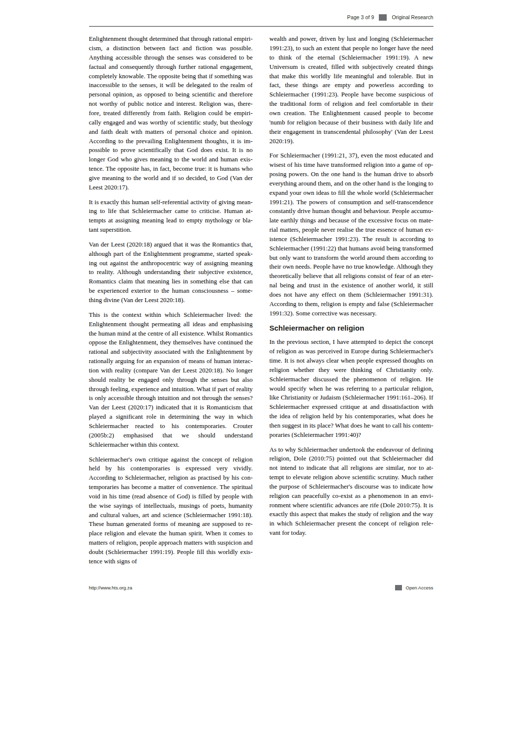Page 3 of 9 Original Research
Enlightenment thought determined that through rational empiricism, a distinction between fact and fiction was possible. Anything accessible through the senses was considered to be factual and consequently through further rational engagement, completely knowable. The opposite being that if something was inaccessible to the senses, it will be delegated to the realm of personal opinion, as opposed to being scientific and therefore not worthy of public notice and interest. Religion was, therefore, treated differently from faith. Religion could be empirically engaged and was worthy of scientific study, but theology and faith dealt with matters of personal choice and opinion. According to the prevailing Enlightenment thoughts, it is impossible to prove scientifically that God does exist. It is no longer God who gives meaning to the world and human existence. The opposite has, in fact, become true: it is humans who give meaning to the world and if so decided, to God (Van der Leest 2020:17).
It is exactly this human self-referential activity of giving meaning to life that Schleiermacher came to criticise. Human attempts at assigning meaning lead to empty mythology or blatant superstition.
Van der Leest (2020:18) argued that it was the Romantics that, although part of the Enlightenment programme, started speaking out against the anthropocentric way of assigning meaning to reality. Although understanding their subjective existence, Romantics claim that meaning lies in something else that can be experienced exterior to the human consciousness – something divine (Van der Leest 2020:18).
This is the context within which Schleiermacher lived: the Enlightenment thought permeating all ideas and emphasising the human mind at the centre of all existence. Whilst Romantics oppose the Enlightenment, they themselves have continued the rational and subjectivity associated with the Enlightenment by rationally arguing for an expansion of means of human interaction with reality (compare Van der Leest 2020:18). No longer should reality be engaged only through the senses but also through feeling, experience and intuition. What if part of reality is only accessible through intuition and not through the senses? Van der Leest (2020:17) indicated that it is Romanticism that played a significant role in determining the way in which Schleiermacher reacted to his contemporaries. Crouter (2005b:2) emphasised that we should understand Schleiermacher within this context.
Schleiermacher's own critique against the concept of religion held by his contemporaries is expressed very vividly. According to Schleiermacher, religion as practised by his contemporaries has become a matter of convenience. The spiritual void in his time (read absence of God) is filled by people with the wise sayings of intellectuals, musings of poets, humanity and cultural values, art and science (Schleiermacher 1991:18). These human generated forms of meaning are supposed to replace religion and elevate the human spirit. When it comes to matters of religion, people approach matters with suspicion and doubt (Schleiermacher 1991:19). People fill this worldly existence with signs of
wealth and power, driven by lust and longing (Schleiermacher 1991:23), to such an extent that people no longer have the need to think of the eternal (Schleiermacher 1991:19). A new Universum is created, filled with subjectively created things that make this worldly life meaningful and tolerable. But in fact, these things are empty and powerless according to Schleiermacher (1991:23). People have become suspicious of the traditional form of religion and feel comfortable in their own creation. The Enlightenment caused people to become 'numb for religion because of their business with daily life and their engagement in transcendental philosophy' (Van der Leest 2020:19).
For Schleiermacher (1991:21, 37), even the most educated and wisest of his time have transformed religion into a game of opposing powers. On the one hand is the human drive to absorb everything around them, and on the other hand is the longing to expand your own ideas to fill the whole world (Schleiermacher 1991:21). The powers of consumption and self-transcendence constantly drive human thought and behaviour. People accumulate earthly things and because of the excessive focus on material matters, people never realise the true essence of human existence (Schleiermacher 1991:23). The result is according to Schleiermacher (1991:22) that humans avoid being transformed but only want to transform the world around them according to their own needs. People have no true knowledge. Although they theoretically believe that all religions consist of fear of an eternal being and trust in the existence of another world, it still does not have any effect on them (Schleiermacher 1991:31). According to them, religion is empty and false (Schleiermacher 1991:32). Some corrective was necessary.
Schleiermacher on religion
In the previous section, I have attempted to depict the concept of religion as was perceived in Europe during Schleiermacher's time. It is not always clear when people expressed thoughts on religion whether they were thinking of Christianity only. Schleiermacher discussed the phenomenon of religion. He would specify when he was referring to a particular religion, like Christianity or Judaism (Schleiermacher 1991:161–206). If Schleiermacher expressed critique at and dissatisfaction with the idea of religion held by his contemporaries, what does he then suggest in its place? What does he want to call his contemporaries (Schleiermacher 1991:40)?
As to why Schleiermacher undertook the endeavour of defining religion, Dole (2010:75) pointed out that Schleiermacher did not intend to indicate that all religions are similar, nor to attempt to elevate religion above scientific scrutiny. Much rather the purpose of Schleiermacher's discourse was to indicate how religion can peacefully co-exist as a phenomenon in an environment where scientific advances are rife (Dole 2010:75). It is exactly this aspect that makes the study of religion and the way in which Schleiermacher present the concept of religion relevant for today.
http://www.hts.org.za Open Access